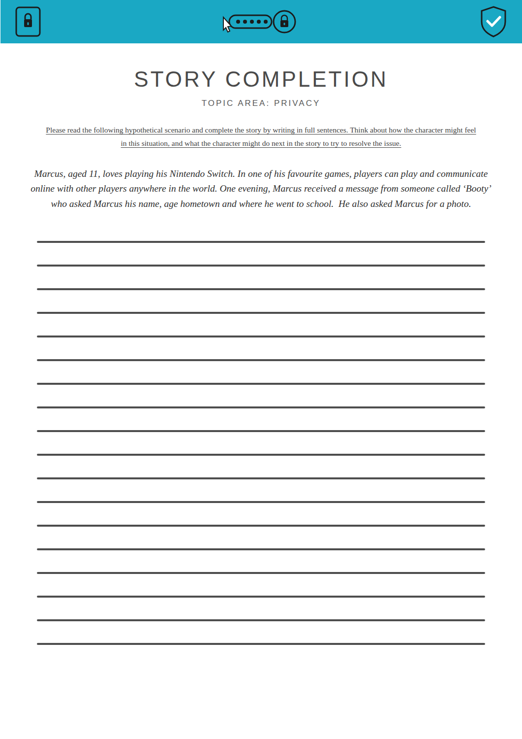Story Completion
Topic Area: Privacy
Please read the following hypothetical scenario and complete the story by writing in full sentences. Think about how the character might feel in this situation, and what the character might do next in the story to try to resolve the issue.
Marcus, aged 11, loves playing his Nintendo Switch. In one of his favourite games, players can play and communicate online with other players anywhere in the world. One evening, Marcus received a message from someone called ‘Booty’ who asked Marcus his name, age hometown and where he went to school. He also asked Marcus for a photo.